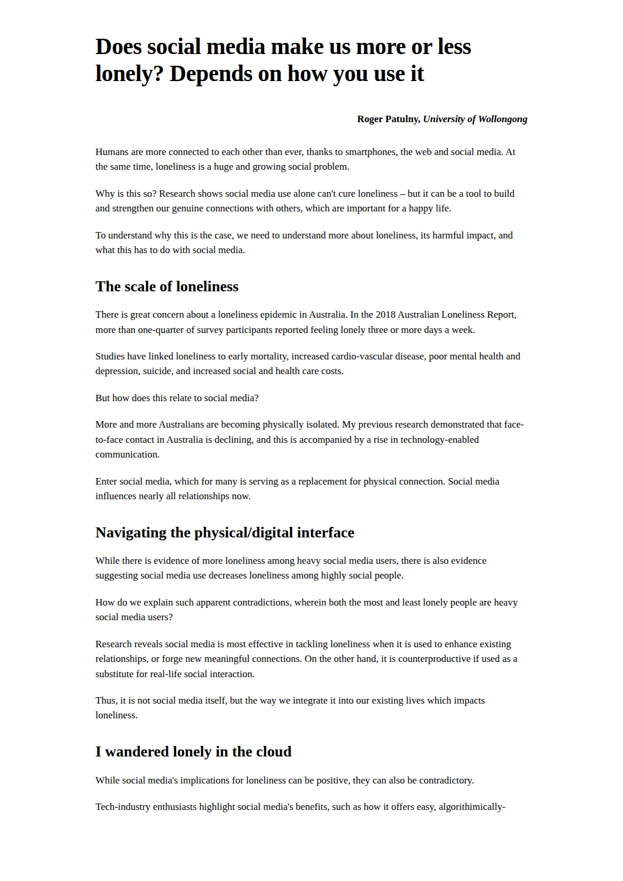Does social media make us more or less lonely? Depends on how you use it
Roger Patulny, University of Wollongong
Humans are more connected to each other than ever, thanks to smartphones, the web and social media. At the same time, loneliness is a huge and growing social problem.
Why is this so? Research shows social media use alone can't cure loneliness – but it can be a tool to build and strengthen our genuine connections with others, which are important for a happy life.
To understand why this is the case, we need to understand more about loneliness, its harmful impact, and what this has to do with social media.
The scale of loneliness
There is great concern about a loneliness epidemic in Australia. In the 2018 Australian Loneliness Report, more than one-quarter of survey participants reported feeling lonely three or more days a week.
Studies have linked loneliness to early mortality, increased cardio-vascular disease, poor mental health and depression, suicide, and increased social and health care costs.
But how does this relate to social media?
More and more Australians are becoming physically isolated. My previous research demonstrated that face-to-face contact in Australia is declining, and this is accompanied by a rise in technology-enabled communication.
Enter social media, which for many is serving as a replacement for physical connection. Social media influences nearly all relationships now.
Navigating the physical/digital interface
While there is evidence of more loneliness among heavy social media users, there is also evidence suggesting social media use decreases loneliness among highly social people.
How do we explain such apparent contradictions, wherein both the most and least lonely people are heavy social media users?
Research reveals social media is most effective in tackling loneliness when it is used to enhance existing relationships, or forge new meaningful connections. On the other hand, it is counterproductive if used as a substitute for real-life social interaction.
Thus, it is not social media itself, but the way we integrate it into our existing lives which impacts loneliness.
I wandered lonely in the cloud
While social media's implications for loneliness can be positive, they can also be contradictory.
Tech-industry enthusiasts highlight social media's benefits, such as how it offers easy, algorithimically-